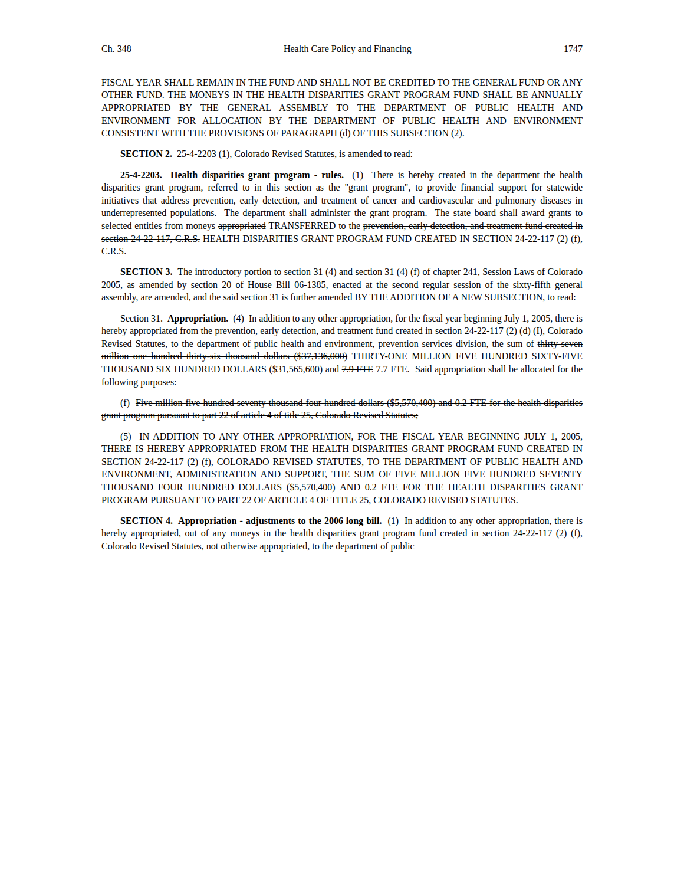Ch. 348 Health Care Policy and Financing 1747
FISCAL YEAR SHALL REMAIN IN THE FUND AND SHALL NOT BE CREDITED TO THE GENERAL FUND OR ANY OTHER FUND. THE MONEYS IN THE HEALTH DISPARITIES GRANT PROGRAM FUND SHALL BE ANNUALLY APPROPRIATED BY THE GENERAL ASSEMBLY TO THE DEPARTMENT OF PUBLIC HEALTH AND ENVIRONMENT FOR ALLOCATION BY THE DEPARTMENT OF PUBLIC HEALTH AND ENVIRONMENT CONSISTENT WITH THE PROVISIONS OF PARAGRAPH (d) OF THIS SUBSECTION (2).
SECTION 2. 25-4-2203 (1), Colorado Revised Statutes, is amended to read:
25-4-2203. Health disparities grant program - rules. (1) There is hereby created in the department the health disparities grant program, referred to in this section as the "grant program", to provide financial support for statewide initiatives that address prevention, early detection, and treatment of cancer and cardiovascular and pulmonary diseases in underrepresented populations. The department shall administer the grant program. The state board shall award grants to selected entities from moneys appropriated TRANSFERRED to the prevention, early detection, and treatment fund created in section 24-22-117, C.R.S. HEALTH DISPARITIES GRANT PROGRAM FUND CREATED IN SECTION 24-22-117 (2) (f), C.R.S.
SECTION 3. The introductory portion to section 31 (4) and section 31 (4) (f) of chapter 241, Session Laws of Colorado 2005, as amended by section 20 of House Bill 06-1385, enacted at the second regular session of the sixty-fifth general assembly, are amended, and the said section 31 is further amended BY THE ADDITION OF A NEW SUBSECTION, to read:
Section 31. Appropriation. (4) In addition to any other appropriation, for the fiscal year beginning July 1, 2005, there is hereby appropriated from the prevention, early detection, and treatment fund created in section 24-22-117 (2) (d) (I), Colorado Revised Statutes, to the department of public health and environment, prevention services division, the sum of thirty-seven million one hundred thirty-six thousand dollars ($37,136,000) THIRTY-ONE MILLION FIVE HUNDRED SIXTY-FIVE THOUSAND SIX HUNDRED DOLLARS ($31,565,600) and 7.9 FTE 7.7 FTE. Said appropriation shall be allocated for the following purposes:
(f) Five million five hundred seventy thousand four hundred dollars ($5,570,400) and 0.2 FTE for the health disparities grant program pursuant to part 22 of article 4 of title 25, Colorado Revised Statutes;
(5) IN ADDITION TO ANY OTHER APPROPRIATION, FOR THE FISCAL YEAR BEGINNING JULY 1, 2005, THERE IS HEREBY APPROPRIATED FROM THE HEALTH DISPARITIES GRANT PROGRAM FUND CREATED IN SECTION 24-22-117 (2) (f), COLORADO REVISED STATUTES, TO THE DEPARTMENT OF PUBLIC HEALTH AND ENVIRONMENT, ADMINISTRATION AND SUPPORT, THE SUM OF FIVE MILLION FIVE HUNDRED SEVENTY THOUSAND FOUR HUNDRED DOLLARS ($5,570,400) AND 0.2 FTE FOR THE HEALTH DISPARITIES GRANT PROGRAM PURSUANT TO PART 22 OF ARTICLE 4 OF TITLE 25, COLORADO REVISED STATUTES.
SECTION 4. Appropriation - adjustments to the 2006 long bill. (1) In addition to any other appropriation, there is hereby appropriated, out of any moneys in the health disparities grant program fund created in section 24-22-117 (2) (f), Colorado Revised Statutes, not otherwise appropriated, to the department of public